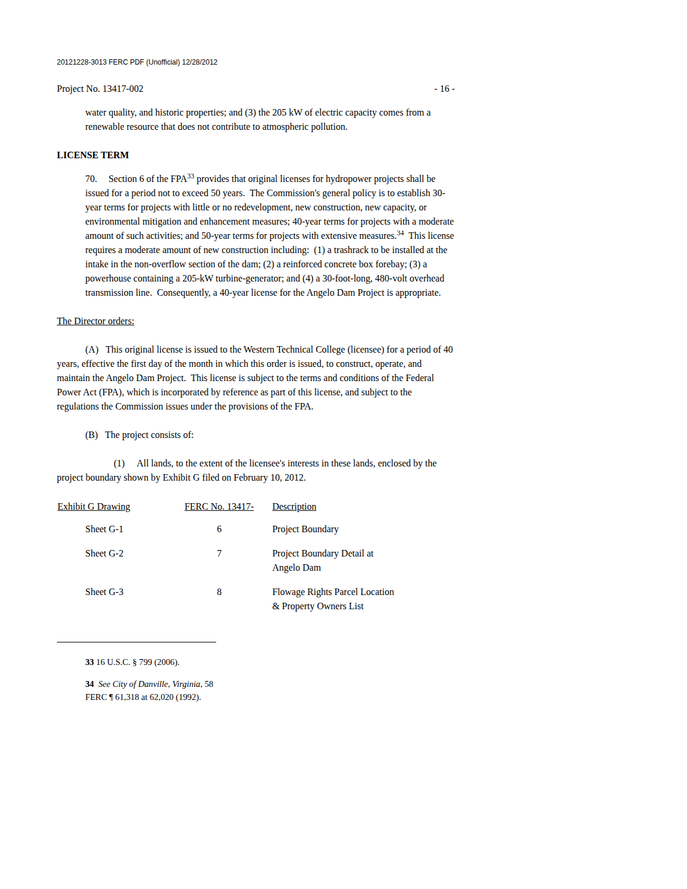20121228-3013 FERC PDF (Unofficial) 12/28/2012
Project No. 13417-002 - 16 -
water quality, and historic properties; and (3) the 205 kW of electric capacity comes from a renewable resource that does not contribute to atmospheric pollution.
LICENSE TERM
70. Section 6 of the FPA33 provides that original licenses for hydropower projects shall be issued for a period not to exceed 50 years. The Commission's general policy is to establish 30-year terms for projects with little or no redevelopment, new construction, new capacity, or environmental mitigation and enhancement measures; 40-year terms for projects with a moderate amount of such activities; and 50-year terms for projects with extensive measures.34 This license requires a moderate amount of new construction including: (1) a trashrack to be installed at the intake in the non-overflow section of the dam; (2) a reinforced concrete box forebay; (3) a powerhouse containing a 205-kW turbine-generator; and (4) a 30-foot-long, 480-volt overhead transmission line. Consequently, a 40-year license for the Angelo Dam Project is appropriate.
The Director orders:
(A) This original license is issued to the Western Technical College (licensee) for a period of 40 years, effective the first day of the month in which this order is issued, to construct, operate, and maintain the Angelo Dam Project. This license is subject to the terms and conditions of the Federal Power Act (FPA), which is incorporated by reference as part of this license, and subject to the regulations the Commission issues under the provisions of the FPA.
(B) The project consists of:
(1) All lands, to the extent of the licensee's interests in these lands, enclosed by the project boundary shown by Exhibit G filed on February 10, 2012.
| Exhibit G Drawing | FERC No. 13417- | Description |
| --- | --- | --- |
| Sheet G-1 | 6 | Project Boundary |
| Sheet G-2 | 7 | Project Boundary Detail at Angelo Dam |
| Sheet G-3 | 8 | Flowage Rights Parcel Location & Property Owners List |
33 16 U.S.C. § 799 (2006).
34 See City of Danville, Virginia, 58 FERC ¶ 61,318 at 62,020 (1992).